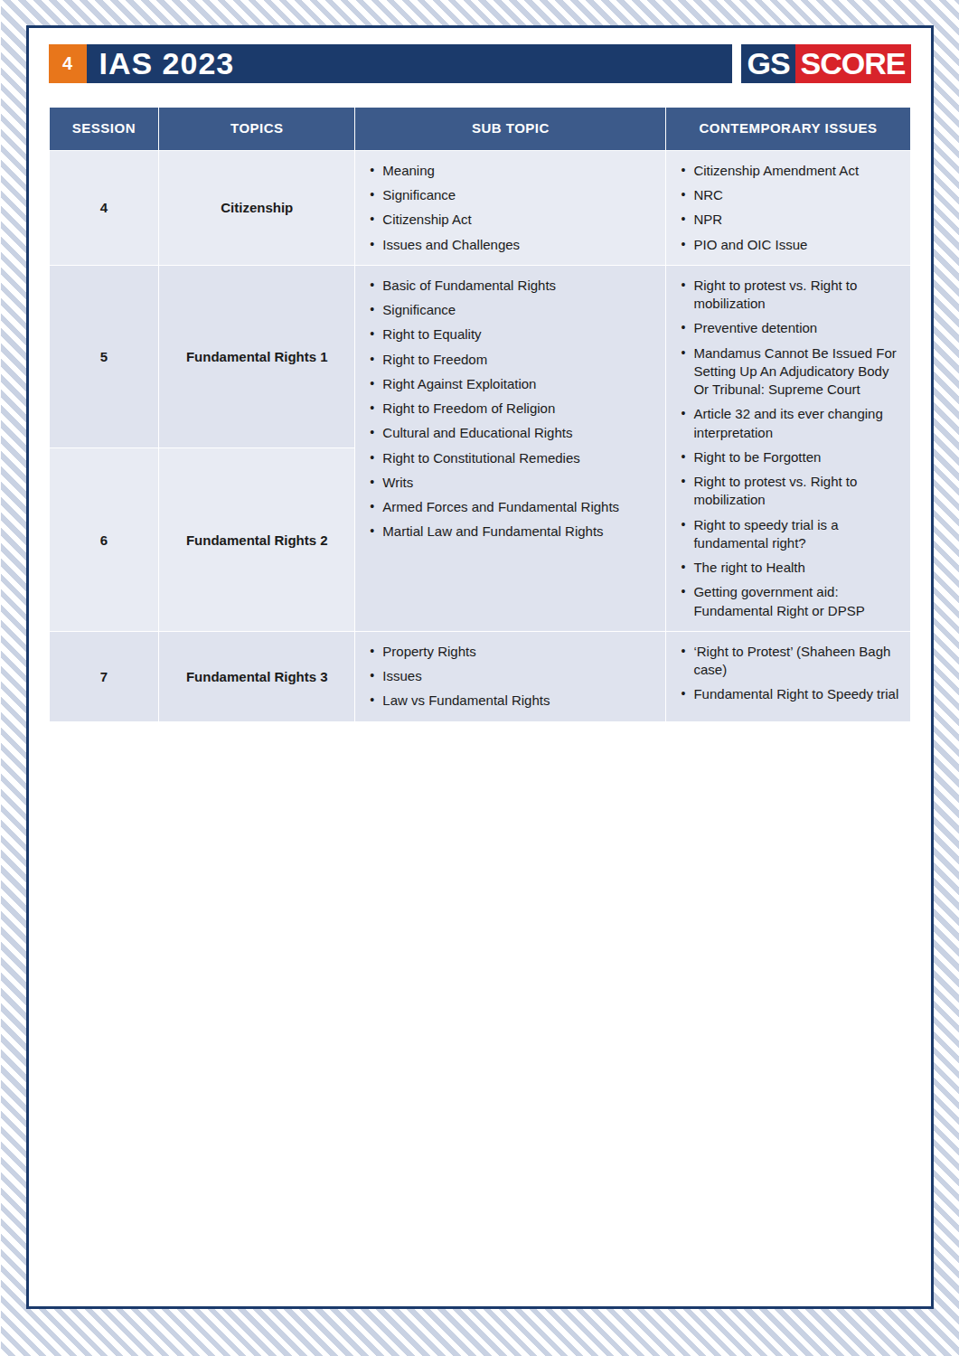4
IAS 2023
GS SCORE
| Session | Topics | Sub Topic | Contemporary Issues |
| --- | --- | --- | --- |
| 4 | Citizenship | Meaning Significance Citizenship Act Issues and Challenges | Citizenship Amendment Act NRC NPR PIO and OIC Issue |
| 5 | Fundamental Rights 1 | Basic of Fundamental Rights Significance Right to Equality Right to Freedom Right Against Exploitation Right to Freedom of Religion Cultural and Educational Rights Right to Constitutional Remedies Writs Armed Forces and Fundamental Rights Martial Law and Fundamental Rights | Right to protest vs. Right to mobilization Preventive detention Mandamus Cannot Be Issued For Setting Up An Adjudicatory Body Or Tribunal: Supreme Court Article 32 and its ever changing interpretation Right to be Forgotten Right to protest vs. Right to mobilization Right to speedy trial is a fundamental right? The right to Health Getting government aid: Fundamental Right or DPSP |
| 6 | Fundamental Rights 2 |
| 7 | Fundamental Rights 3 | Property Rights Issues Law vs Fundamental Rights | ‘Right to Protest’ (Shaheen Bagh case) Fundamental Right to Speedy trial |